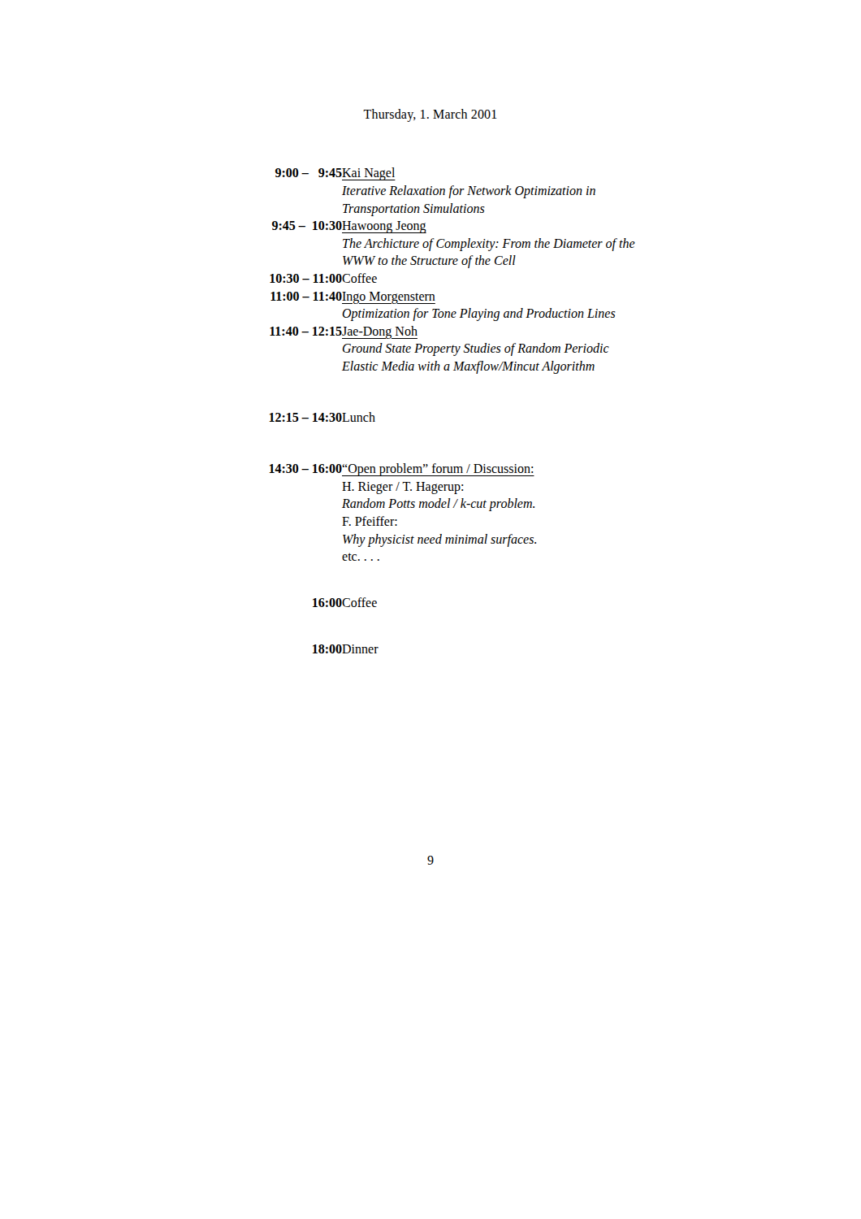Thursday, 1. March 2001
| 9:00 – 9:45 | Kai Nagel Iterative Relaxation for Network Optimization in Transportation Simulations |
| 9:45 – 10:30 | Hawoong Jeong The Archicture of Complexity: From the Diameter of the WWW to the Structure of the Cell |
| 10:30 – 11:00 | Coffee |
| 11:00 – 11:40 | Ingo Morgenstern Optimization for Tone Playing and Production Lines |
| 11:40 – 12:15 | Jae-Dong Noh Ground State Property Studies of Random Periodic Elastic Media with a Maxflow/Mincut Algorithm |
| 12:15 – 14:30 | Lunch |
| 14:30 – 16:00 | “Open problem” forum / Discussion: H. Rieger / T. Hagerup: Random Potts model / k-cut problem. F. Pfeiffer: Why physicist need minimal surfaces. etc. . . . |
| 16:00 | Coffee |
| 18:00 | Dinner |
9